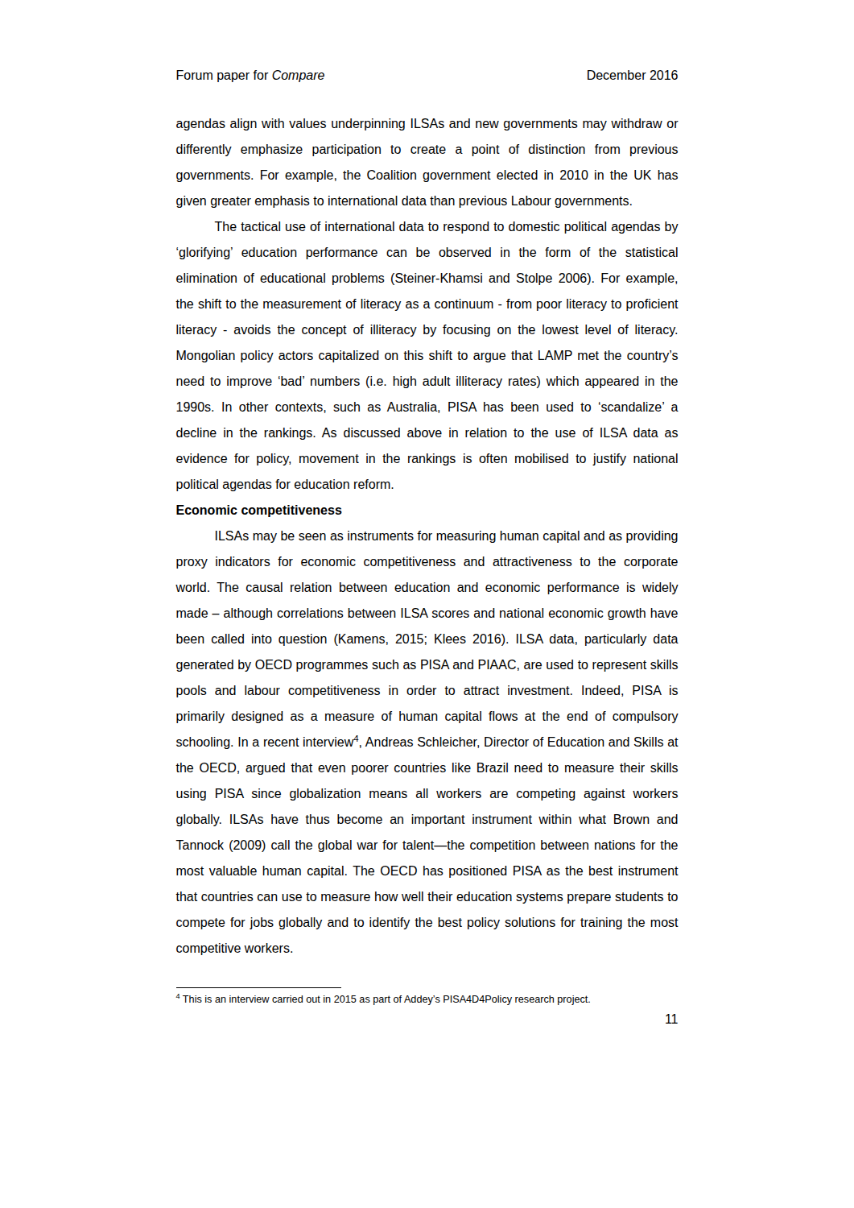Forum paper for Compare
December 2016
agendas align with values underpinning ILSAs and new governments may withdraw or differently emphasize participation to create a point of distinction from previous governments. For example, the Coalition government elected in 2010 in the UK has given greater emphasis to international data than previous Labour governments.
The tactical use of international data to respond to domestic political agendas by ‘glorifying’ education performance can be observed in the form of the statistical elimination of educational problems (Steiner-Khamsi and Stolpe 2006). For example, the shift to the measurement of literacy as a continuum - from poor literacy to proficient literacy - avoids the concept of illiteracy by focusing on the lowest level of literacy. Mongolian policy actors capitalized on this shift to argue that LAMP met the country’s need to improve ‘bad’ numbers (i.e. high adult illiteracy rates) which appeared in the 1990s. In other contexts, such as Australia, PISA has been used to ‘scandalize’ a decline in the rankings. As discussed above in relation to the use of ILSA data as evidence for policy, movement in the rankings is often mobilised to justify national political agendas for education reform.
Economic competitiveness
ILSAs may be seen as instruments for measuring human capital and as providing proxy indicators for economic competitiveness and attractiveness to the corporate world. The causal relation between education and economic performance is widely made – although correlations between ILSA scores and national economic growth have been called into question (Kamens, 2015; Klees 2016). ILSA data, particularly data generated by OECD programmes such as PISA and PIAAC, are used to represent skills pools and labour competitiveness in order to attract investment. Indeed, PISA is primarily designed as a measure of human capital flows at the end of compulsory schooling. In a recent interview4, Andreas Schleicher, Director of Education and Skills at the OECD, argued that even poorer countries like Brazil need to measure their skills using PISA since globalization means all workers are competing against workers globally. ILSAs have thus become an important instrument within what Brown and Tannock (2009) call the global war for talent—the competition between nations for the most valuable human capital. The OECD has positioned PISA as the best instrument that countries can use to measure how well their education systems prepare students to compete for jobs globally and to identify the best policy solutions for training the most competitive workers.
4 This is an interview carried out in 2015 as part of Addey’s PISA4D4Policy research project.
11